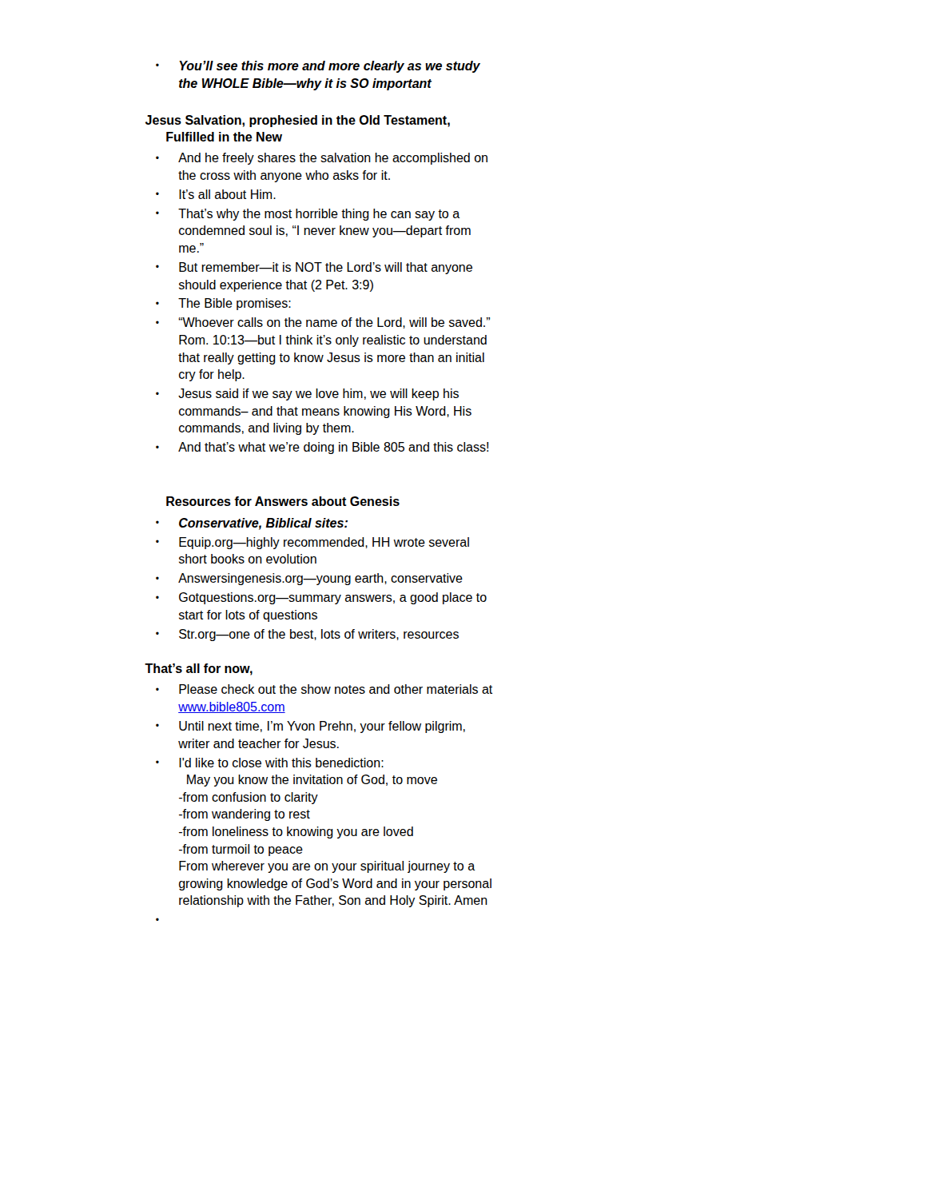You’ll see this more and more clearly as we study the WHOLE Bible—why it is SO important
Jesus Salvation, prophesied in the Old Testament,Fulfilled in the New
And he freely shares the salvation he accomplished on the cross with anyone who asks for it.
It’s all about Him.
That’s why the most horrible thing he can say to a condemned soul is, “I never knew you—depart from me.”
But remember—it is NOT the Lord’s will that anyone should experience that (2 Pet. 3:9)
The Bible promises:
“Whoever calls on the name of the Lord, will be saved.” Rom. 10:13—but I think it’s only realistic to understand that really getting to know Jesus is more than an initial cry for help.
Jesus said if we say we love him, we will keep his commands– and that means knowing His Word, His commands, and living by them.
And that’s what we’re doing in Bible 805 and this class!
Resources for Answers about Genesis
Conservative, Biblical sites:
Equip.org—highly recommended, HH wrote several short books on evolution
Answersingenesis.org—young earth, conservative
Gotquestions.org—summary answers, a good place to start for lots of questions
Str.org—one of the best, lots of writers, resources
That’s all for now,
Please check out the show notes and other materials at www.bible805.com
Until next time, I’m Yvon Prehn, your fellow pilgrim, writer and teacher for Jesus.
I'd like to close with this benediction: May you know the invitation of God, to move -from confusion to clarity -from wandering to rest -from loneliness to knowing you are loved -from turmoil to peace From wherever you are on your spiritual journey to a growing knowledge of God’s Word and in your personal relationship with the Father, Son and Holy Spirit. Amen